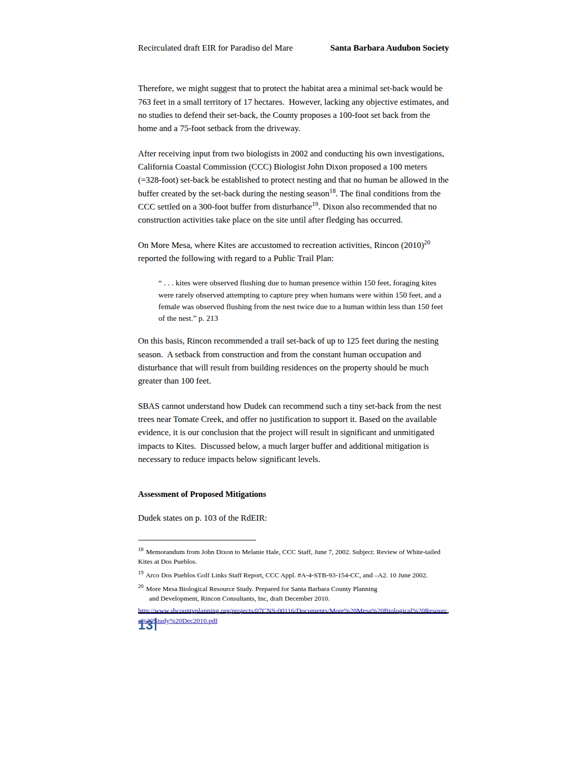Recirculated draft EIR for Paradiso del Mare Santa Barbara Audubon Society
Therefore, we might suggest that to protect the habitat area a minimal set-back would be 763 feet in a small territory of 17 hectares. However, lacking any objective estimates, and no studies to defend their set-back, the County proposes a 100-foot set back from the home and a 75-foot setback from the driveway.
After receiving input from two biologists in 2002 and conducting his own investigations, California Coastal Commission (CCC) Biologist John Dixon proposed a 100 meters (=328-foot) set-back be established to protect nesting and that no human be allowed in the buffer created by the set-back during the nesting season18. The final conditions from the CCC settled on a 300-foot buffer from disturbance19. Dixon also recommended that no construction activities take place on the site until after fledging has occurred.
On More Mesa, where Kites are accustomed to recreation activities, Rincon (2010)20 reported the following with regard to a Public Trail Plan:
“ . . . kites were observed flushing due to human presence within 150 feet, foraging kites were rarely observed attempting to capture prey when humans were within 150 feet, and a female was observed flushing from the nest twice due to a human within less than 150 feet of the nest.” p. 213
On this basis, Rincon recommended a trail set-back of up to 125 feet during the nesting season. A setback from construction and from the constant human occupation and disturbance that will result from building residences on the property should be much greater than 100 feet.
SBAS cannot understand how Dudek can recommend such a tiny set-back from the nest trees near Tomate Creek, and offer no justification to support it. Based on the available evidence, it is our conclusion that the project will result in significant and unmitigated impacts to Kites. Discussed below, a much larger buffer and additional mitigation is necessary to reduce impacts below significant levels.
Assessment of Proposed Mitigations
Dudek states on p. 103 of the RdEIR:
18 Memorandum from John Dixon to Melanie Hale, CCC Staff, June 7, 2002. Subject: Review of White-tailed Kites at Dos Pueblos.
19 Arco Dos Pueblos Golf Links Staff Report, CCC Appl. #A-4-STB-93-154-CC, and –A2. 10 June 2002.
20 More Mesa Biological Resource Study. Prepared for Santa Barbara County Planning and Development, Rincon Consultants, Inc, draft December 2010.
http://www.sbcountyplanning.org/projects/07CNS-00116/Documents/More%20Mesa%20Biological%20Resource%20Study%20Dec2010.pdf
13